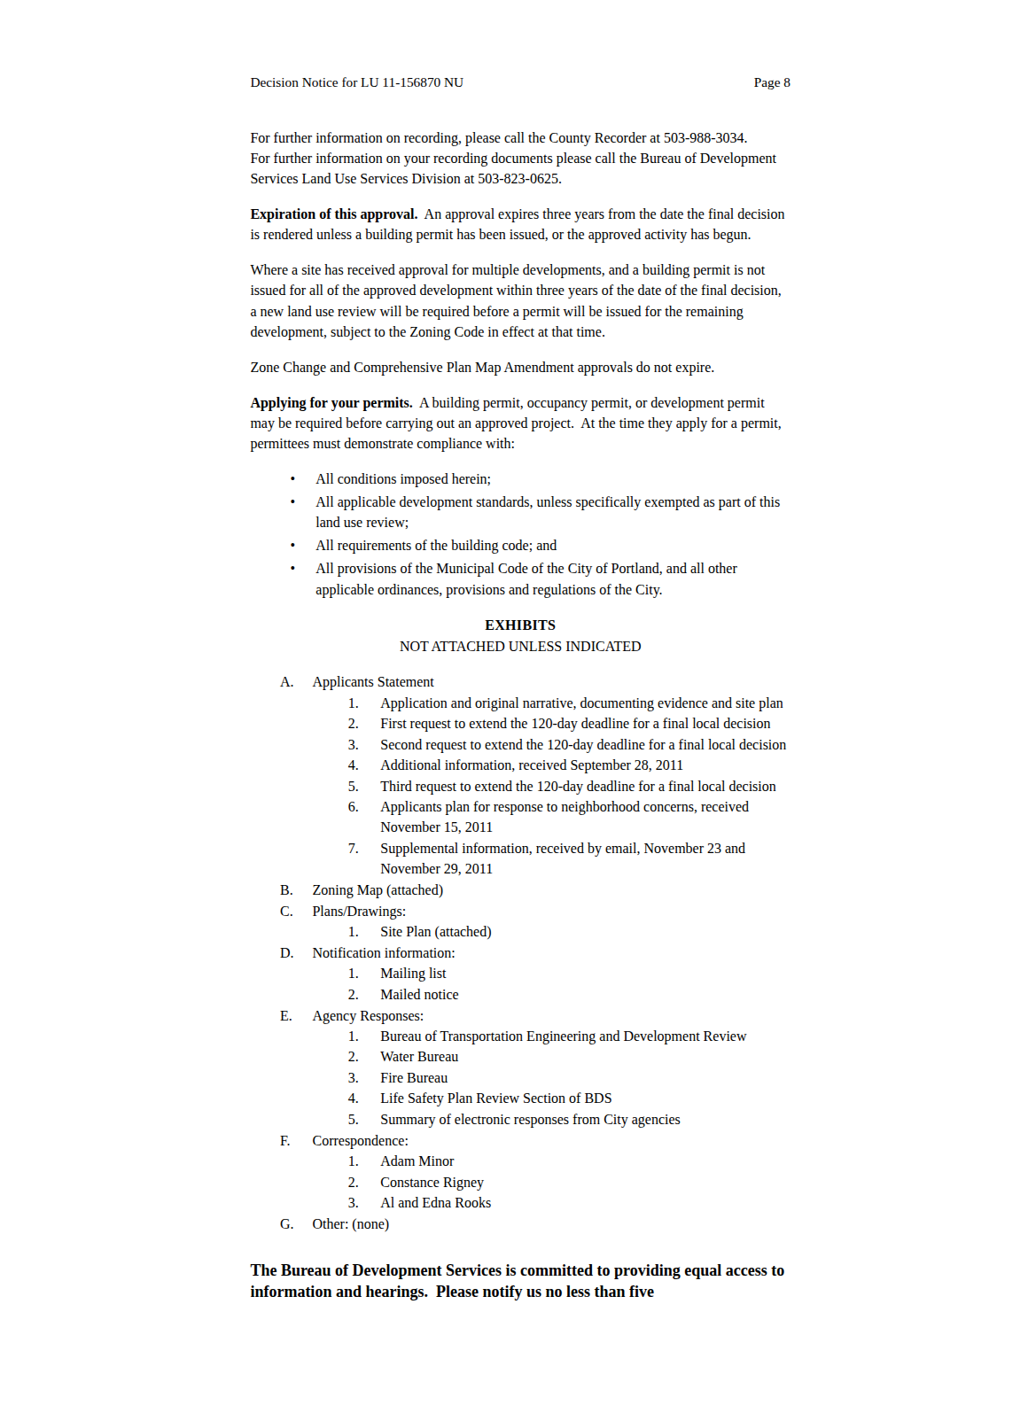Decision Notice for LU 11-156870 NU
Page 8
For further information on recording, please call the County Recorder at 503-988-3034.
For further information on your recording documents please call the Bureau of Development Services Land Use Services Division at 503-823-0625.
Expiration of this approval. An approval expires three years from the date the final decision is rendered unless a building permit has been issued, or the approved activity has begun.
Where a site has received approval for multiple developments, and a building permit is not issued for all of the approved development within three years of the date of the final decision, a new land use review will be required before a permit will be issued for the remaining development, subject to the Zoning Code in effect at that time.
Zone Change and Comprehensive Plan Map Amendment approvals do not expire.
Applying for your permits. A building permit, occupancy permit, or development permit may be required before carrying out an approved project. At the time they apply for a permit, permittees must demonstrate compliance with:
All conditions imposed herein;
All applicable development standards, unless specifically exempted as part of this land use review;
All requirements of the building code; and
All provisions of the Municipal Code of the City of Portland, and all other applicable ordinances, provisions and regulations of the City.
EXHIBITS
NOT ATTACHED UNLESS INDICATED
Applicants Statement
Application and original narrative, documenting evidence and site plan
First request to extend the 120-day deadline for a final local decision
Second request to extend the 120-day deadline for a final local decision
Additional information, received September 28, 2011
Third request to extend the 120-day deadline for a final local decision
Applicants plan for response to neighborhood concerns, received November 15, 2011
Supplemental information, received by email, November 23 and November 29, 2011
Zoning Map (attached)
Plans/Drawings:
Site Plan (attached)
Notification information:
Mailing list
Mailed notice
Agency Responses:
Bureau of Transportation Engineering and Development Review
Water Bureau
Fire Bureau
Life Safety Plan Review Section of BDS
Summary of electronic responses from City agencies
Correspondence:
Adam Minor
Constance Rigney
Al and Edna Rooks
Other: (none)
The Bureau of Development Services is committed to providing equal access to information and hearings. Please notify us no less than five